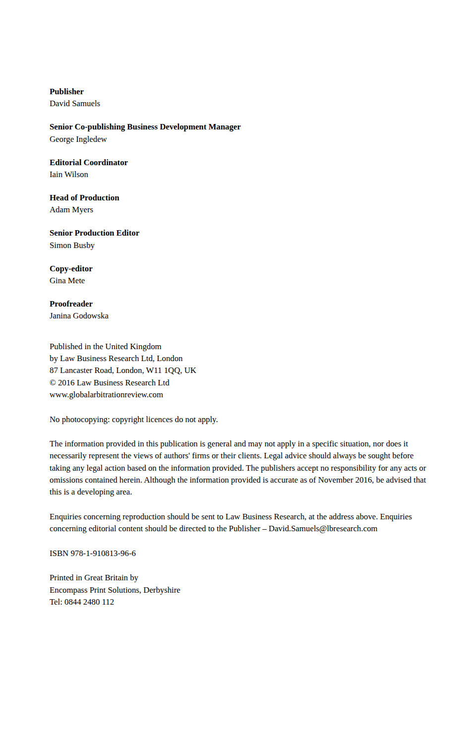Publisher
David Samuels
Senior Co-publishing Business Development Manager
George Ingledew
Editorial Coordinator
Iain Wilson
Head of Production
Adam Myers
Senior Production Editor
Simon Busby
Copy-editor
Gina Mete
Proofreader
Janina Godowska
Published in the United Kingdom
by Law Business Research Ltd, London
87 Lancaster Road, London, W11 1QQ, UK
© 2016 Law Business Research Ltd
www.globalarbitrationreview.com
No photocopying: copyright licences do not apply.
The information provided in this publication is general and may not apply in a specific situation, nor does it necessarily represent the views of authors' firms or their clients. Legal advice should always be sought before taking any legal action based on the information provided. The publishers accept no responsibility for any acts or omissions contained herein. Although the information provided is accurate as of November 2016, be advised that this is a developing area.
Enquiries concerning reproduction should be sent to Law Business Research, at the address above. Enquiries concerning editorial content should be directed to the Publisher – David.Samuels@lbresearch.com
ISBN 978-1-910813-96-6
Printed in Great Britain by
Encompass Print Solutions, Derbyshire
Tel: 0844 2480 112